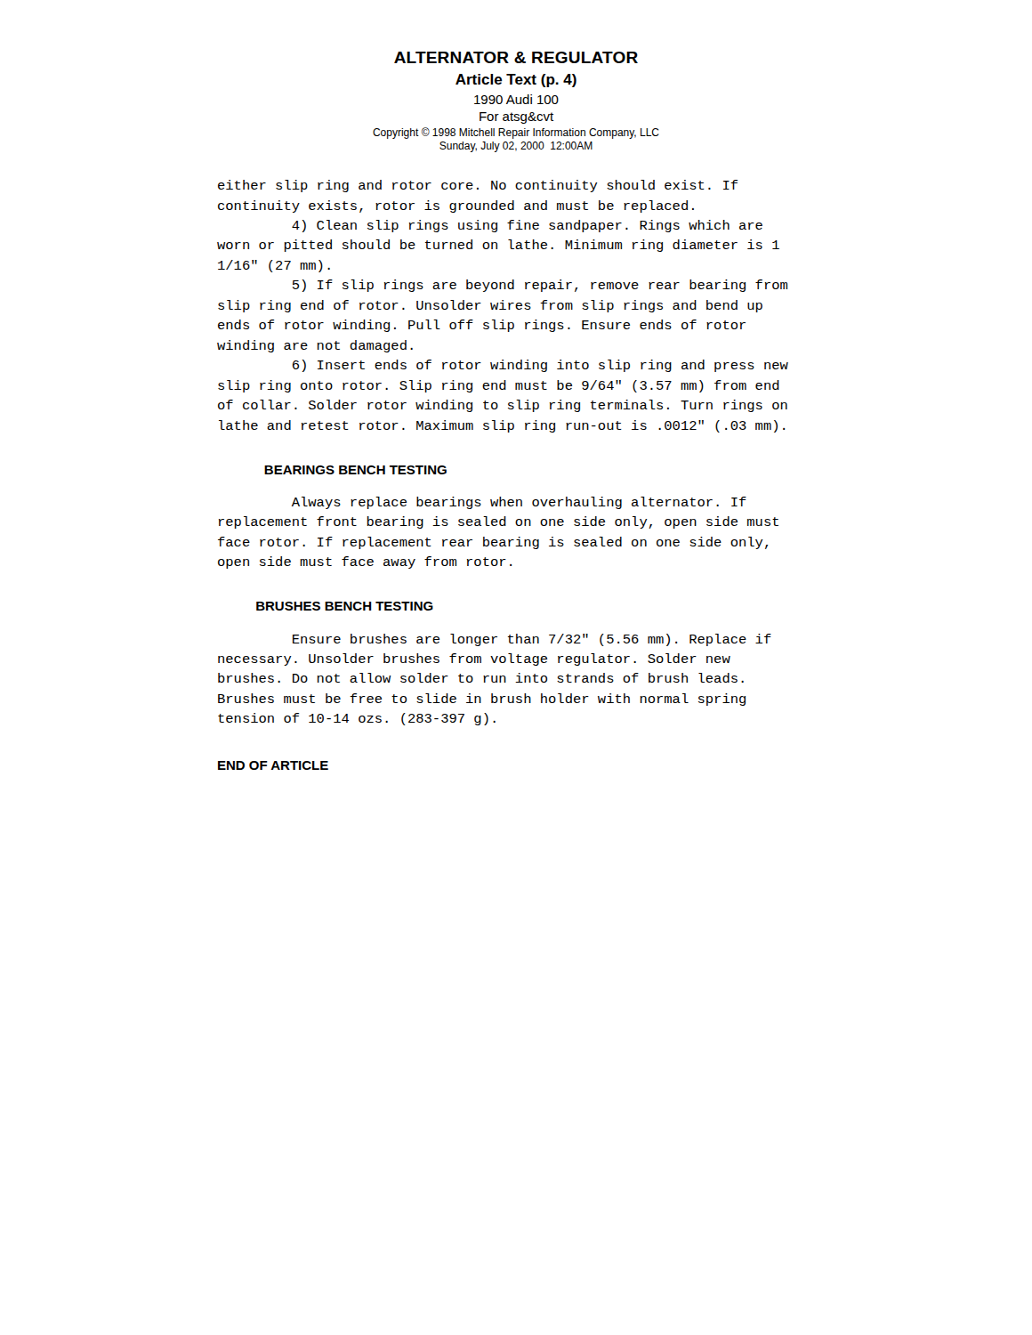ALTERNATOR & REGULATOR
Article Text (p. 4)
1990 Audi 100
For atsg&cvt
Copyright © 1998 Mitchell Repair Information Company, LLC
Sunday, July 02, 2000 12:00AM
either slip ring and rotor core. No continuity should exist. If continuity exists, rotor is grounded and must be replaced. 4) Clean slip rings using fine sandpaper. Rings which are worn or pitted should be turned on lathe. Minimum ring diameter is 1 1/16" (27 mm). 5) If slip rings are beyond repair, remove rear bearing from slip ring end of rotor. Unsolder wires from slip rings and bend up ends of rotor winding. Pull off slip rings. Ensure ends of rotor winding are not damaged. 6) Insert ends of rotor winding into slip ring and press new slip ring onto rotor. Slip ring end must be 9/64" (3.57 mm) from end of collar. Solder rotor winding to slip ring terminals. Turn rings on lathe and retest rotor. Maximum slip ring run-out is .0012" (.03 mm).
BEARINGS BENCH TESTING
Always replace bearings when overhauling alternator. If replacement front bearing is sealed on one side only, open side must face rotor. If replacement rear bearing is sealed on one side only, open side must face away from rotor.
BRUSHES BENCH TESTING
Ensure brushes are longer than 7/32" (5.56 mm). Replace if necessary. Unsolder brushes from voltage regulator. Solder new brushes. Do not allow solder to run into strands of brush leads. Brushes must be free to slide in brush holder with normal spring tension of 10-14 ozs. (283-397 g).
END OF ARTICLE